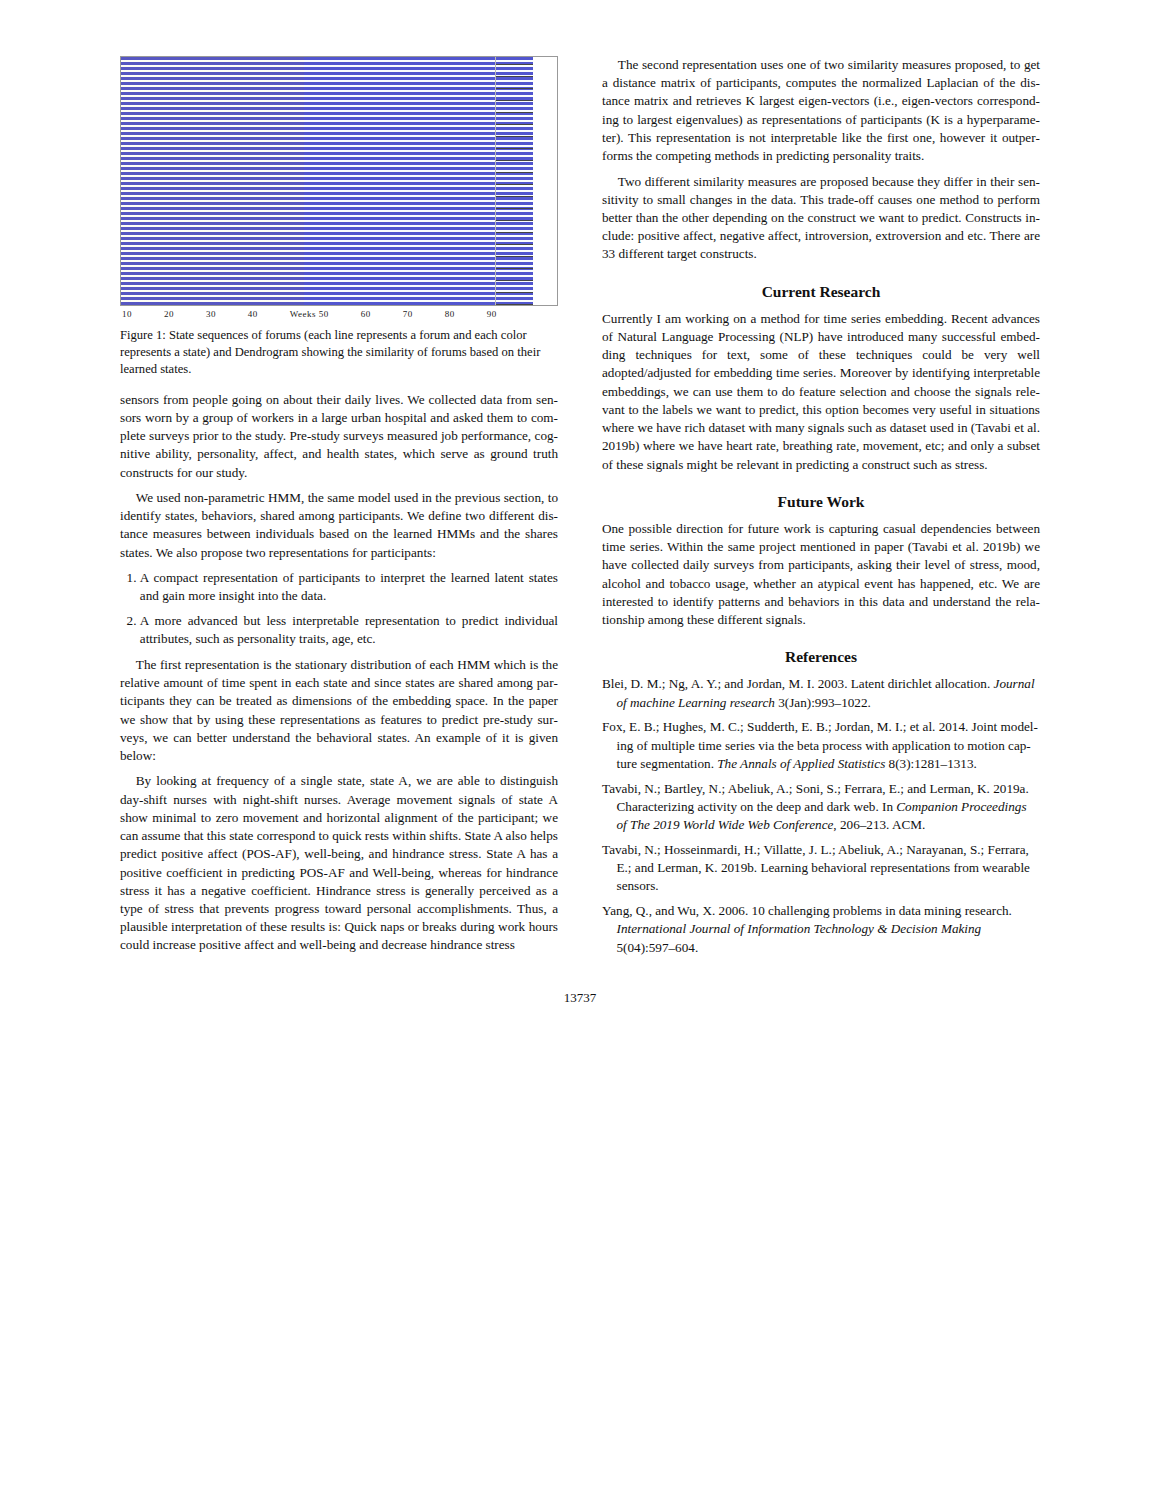10203040 Weeks 5060708090
Figure 1: State sequences of forums (each line represents a forum and each color represents a state) and Dendrogram showing the similarity of forums based on their learned states.
sensors from people going on about their daily lives. We collected data from sensors worn by a group of workers in a large urban hospital and asked them to complete surveys prior to the study. Pre-study surveys measured job performance, cognitive ability, personality, affect, and health states, which serve as ground truth constructs for our study.
We used non-parametric HMM, the same model used in the previous section, to identify states, behaviors, shared among participants. We define two different distance measures between individuals based on the learned HMMs and the shares states. We also propose two representations for participants:
A compact representation of participants to interpret the learned latent states and gain more insight into the data.
A more advanced but less interpretable representation to predict individual attributes, such as personality traits, age, etc.
The first representation is the stationary distribution of each HMM which is the relative amount of time spent in each state and since states are shared among participants they can be treated as dimensions of the embedding space. In the paper we show that by using these representations as features to predict pre-study surveys, we can better understand the behavioral states. An example of it is given below:
By looking at frequency of a single state, state A, we are able to distinguish day-shift nurses with night-shift nurses. Average movement signals of state A show minimal to zero movement and horizontal alignment of the participant; we can assume that this state correspond to quick rests within shifts. State A also helps predict positive affect (POS-AF), well-being, and hindrance stress. State A has a positive coefficient in predicting POS-AF and Well-being, whereas for hindrance stress it has a negative coefficient. Hindrance stress is generally perceived as a type of stress that prevents progress toward personal accomplishments. Thus, a plausible interpretation of these results is: Quick naps or breaks during work hours could increase positive affect and well-being and decrease hindrance stress
The second representation uses one of two similarity measures proposed, to get a distance matrix of participants, computes the normalized Laplacian of the distance matrix and retrieves K largest eigen-vectors (i.e., eigen-vectors corresponding to largest eigenvalues) as representations of participants (K is a hyperparameter). This representation is not interpretable like the first one, however it outperforms the competing methods in predicting personality traits.
Two different similarity measures are proposed because they differ in their sensitivity to small changes in the data. This trade-off causes one method to perform better than the other depending on the construct we want to predict. Constructs include: positive affect, negative affect, introversion, extroversion and etc. There are 33 different target constructs.
Current Research
Currently I am working on a method for time series embedding. Recent advances of Natural Language Processing (NLP) have introduced many successful embedding techniques for text, some of these techniques could be very well adopted/adjusted for embedding time series. Moreover by identifying interpretable embeddings, we can use them to do feature selection and choose the signals relevant to the labels we want to predict, this option becomes very useful in situations where we have rich dataset with many signals such as dataset used in (Tavabi et al. 2019b) where we have heart rate, breathing rate, movement, etc; and only a subset of these signals might be relevant in predicting a construct such as stress.
Future Work
One possible direction for future work is capturing casual dependencies between time series. Within the same project mentioned in paper (Tavabi et al. 2019b) we have collected daily surveys from participants, asking their level of stress, mood, alcohol and tobacco usage, whether an atypical event has happened, etc. We are interested to identify patterns and behaviors in this data and understand the relationship among these different signals.
References
Blei, D. M.; Ng, A. Y.; and Jordan, M. I. 2003. Latent dirichlet allocation. Journal of machine Learning research 3(Jan):993–1022.
Fox, E. B.; Hughes, M. C.; Sudderth, E. B.; Jordan, M. I.; et al. 2014. Joint modeling of multiple time series via the beta process with application to motion capture segmentation. The Annals of Applied Statistics 8(3):1281–1313.
Tavabi, N.; Bartley, N.; Abeliuk, A.; Soni, S.; Ferrara, E.; and Lerman, K. 2019a. Characterizing activity on the deep and dark web. In Companion Proceedings of The 2019 World Wide Web Conference, 206–213. ACM.
Tavabi, N.; Hosseinmardi, H.; Villatte, J. L.; Abeliuk, A.; Narayanan, S.; Ferrara, E.; and Lerman, K. 2019b. Learning behavioral representations from wearable sensors.
Yang, Q., and Wu, X. 2006. 10 challenging problems in data mining research. International Journal of Information Technology & Decision Making 5(04):597–604.
13737